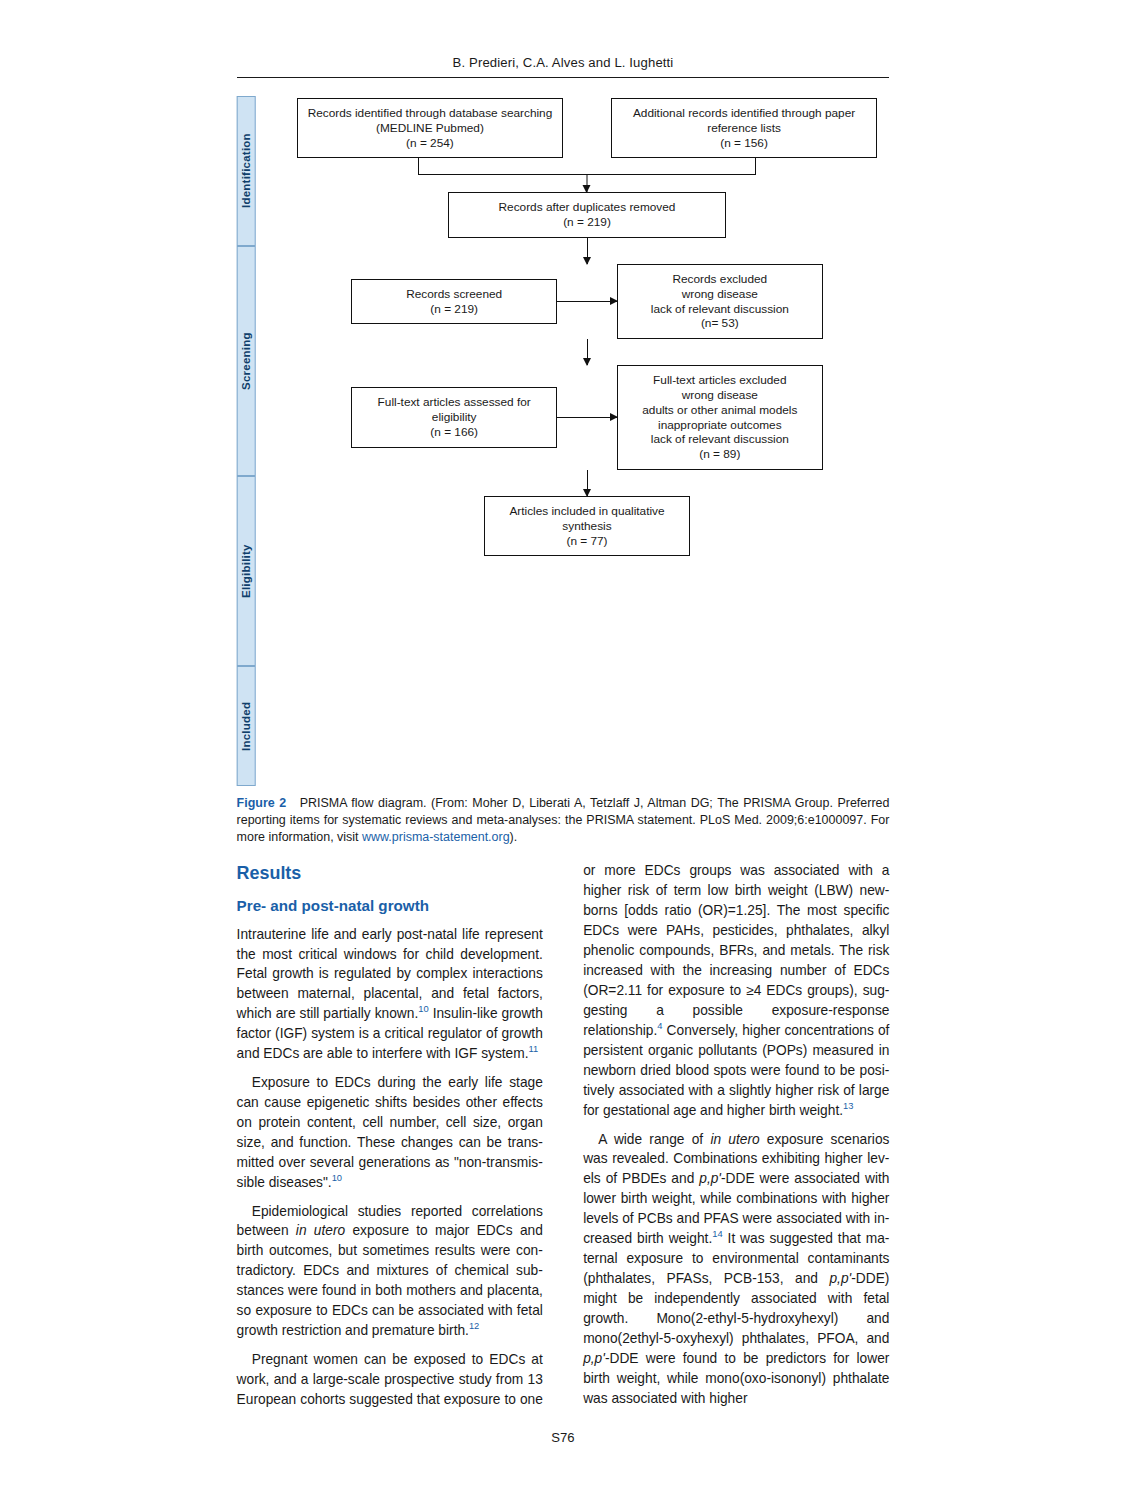B. Predieri, C.A. Alves and L. Iughetti
Identification
Screening
Eligibility
Included
Records identified through database searching (MEDLINE Pubmed)
(n = 254)
Additional records identified through paper reference lists
(n = 156)
Records after duplicates removed
(n = 219)
Records screened
(n = 219)
Records excluded
wrong disease
lack of relevant discussion
(n= 53)
Full-text articles assessed for eligibility
(n = 166)
Full-text articles excluded
wrong disease
adults or other animal models
inappropriate outcomes
lack of relevant discussion
(n = 89)
Articles included in qualitative synthesis
(n = 77)
Figure 2 PRISMA flow diagram. (From: Moher D, Liberati A, Tetzlaff J, Altman DG; The PRISMA Group. Preferred reporting items for systematic reviews and meta-analyses: the PRISMA statement. PLoS Med. 2009;6:e1000097. For more information, visit www.prisma-statement.org).
Results
Pre- and post-natal growth
Intrauterine life and early post-natal life represent the most critical windows for child development. Fetal growth is regulated by complex interactions between maternal, placental, and fetal factors, which are still partially known.10 Insulin-like growth factor (IGF) system is a critical regulator of growth and EDCs are able to interfere with IGF system.11
Exposure to EDCs during the early life stage can cause epigenetic shifts besides other effects on protein content, cell number, cell size, organ size, and function. These changes can be transmitted over several generations as "non-transmissible diseases".10
Epidemiological studies reported correlations between in utero exposure to major EDCs and birth outcomes, but sometimes results were contradictory. EDCs and mixtures of chemical substances were found in both mothers and placenta, so exposure to EDCs can be associated with fetal growth restriction and premature birth.12
Pregnant women can be exposed to EDCs at work, and a large-scale prospective study from 13 European cohorts suggested that exposure to one or more EDCs groups was associated with a higher risk of term low birth weight (LBW) newborns [odds ratio (OR)=1.25]. The most specific EDCs were PAHs, pesticides, phthalates, alkyl phenolic compounds, BFRs, and metals. The risk increased with the increasing number of EDCs (OR=2.11 for exposure to ≥4 EDCs groups), suggesting a possible exposure-response relationship.4 Conversely, higher concentrations of persistent organic pollutants (POPs) measured in newborn dried blood spots were found to be positively associated with a slightly higher risk of large for gestational age and higher birth weight.13
A wide range of in utero exposure scenarios was revealed. Combinations exhibiting higher levels of PBDEs and p,p'-DDE were associated with lower birth weight, while combinations with higher levels of PCBs and PFAS were associated with increased birth weight.14 It was suggested that maternal exposure to environmental contaminants (phthalates, PFASs, PCB-153, and p,p'-DDE) might be independently associated with fetal growth. Mono(2-ethyl-5-hydroxyhexyl) and mono(2ethyl-5-oxyhexyl) phthalates, PFOA, and p,p'-DDE were found to be predictors for lower birth weight, while mono(oxo-isononyl) phthalate was associated with higher
S76